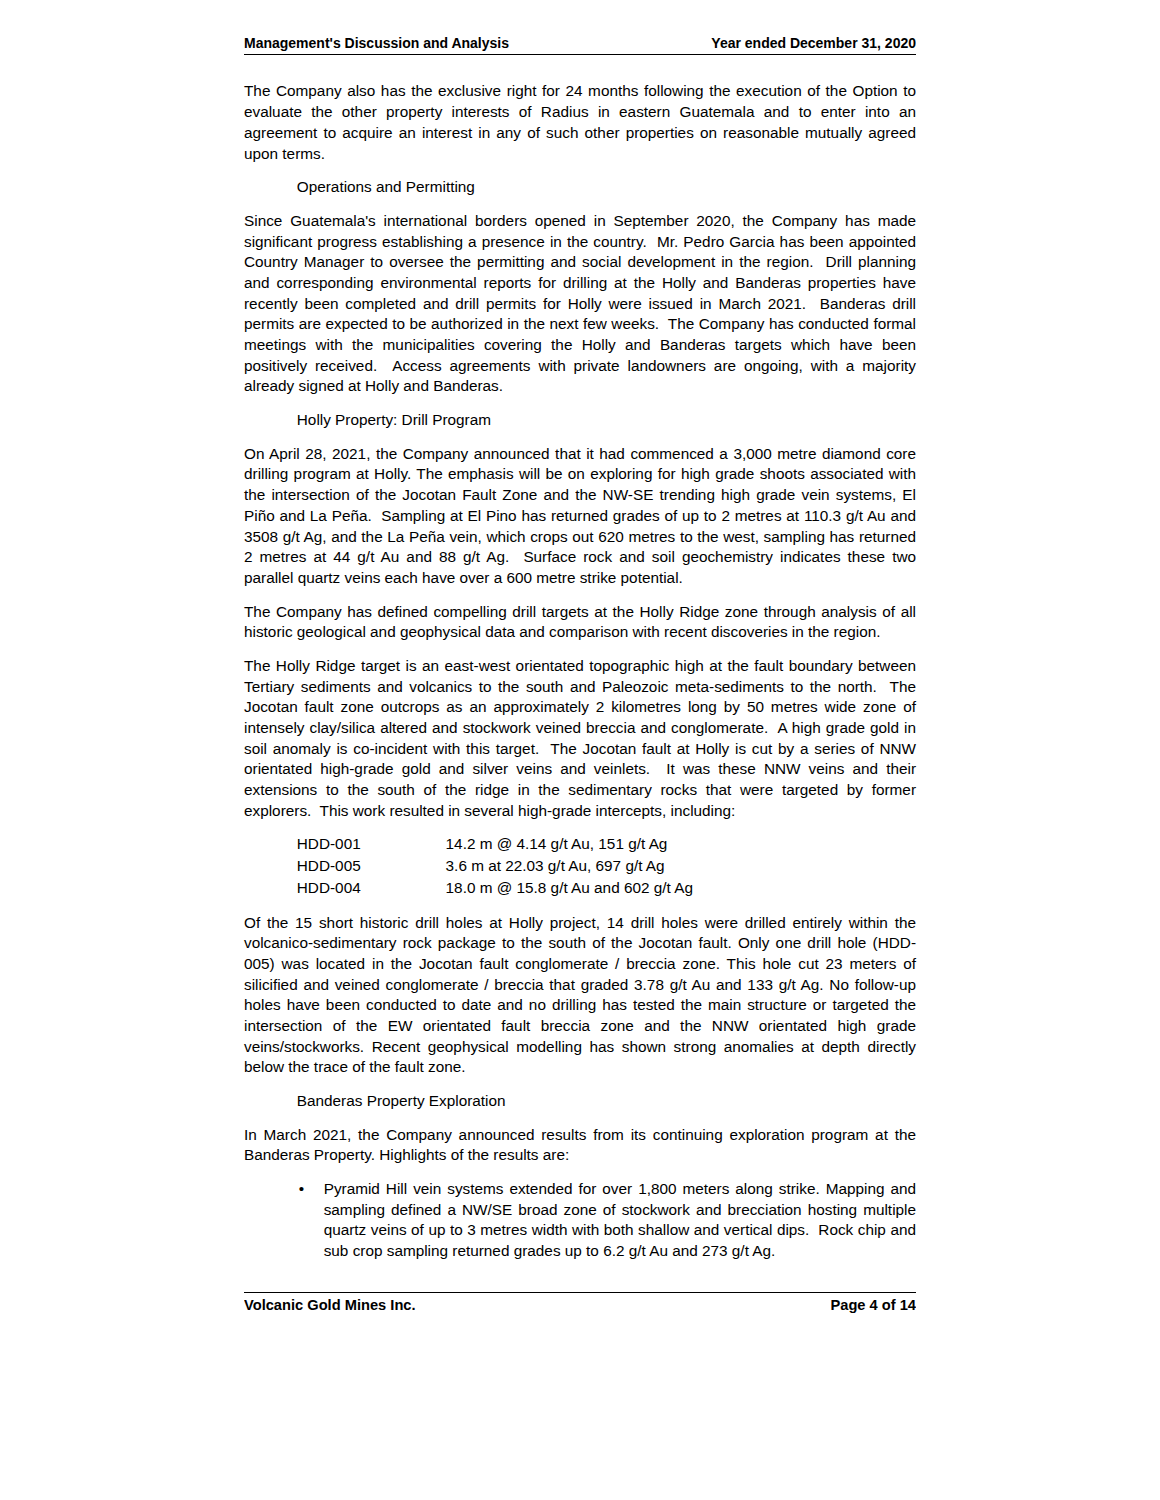Management's Discussion and Analysis Year ended December 31, 2020
The Company also has the exclusive right for 24 months following the execution of the Option to evaluate the other property interests of Radius in eastern Guatemala and to enter into an agreement to acquire an interest in any of such other properties on reasonable mutually agreed upon terms.
Operations and Permitting
Since Guatemala's international borders opened in September 2020, the Company has made significant progress establishing a presence in the country. Mr. Pedro Garcia has been appointed Country Manager to oversee the permitting and social development in the region. Drill planning and corresponding environmental reports for drilling at the Holly and Banderas properties have recently been completed and drill permits for Holly were issued in March 2021. Banderas drill permits are expected to be authorized in the next few weeks. The Company has conducted formal meetings with the municipalities covering the Holly and Banderas targets which have been positively received. Access agreements with private landowners are ongoing, with a majority already signed at Holly and Banderas.
Holly Property: Drill Program
On April 28, 2021, the Company announced that it had commenced a 3,000 metre diamond core drilling program at Holly. The emphasis will be on exploring for high grade shoots associated with the intersection of the Jocotan Fault Zone and the NW-SE trending high grade vein systems, El Piño and La Peña. Sampling at El Pino has returned grades of up to 2 metres at 110.3 g/t Au and 3508 g/t Ag, and the La Peña vein, which crops out 620 metres to the west, sampling has returned 2 metres at 44 g/t Au and 88 g/t Ag. Surface rock and soil geochemistry indicates these two parallel quartz veins each have over a 600 metre strike potential.
The Company has defined compelling drill targets at the Holly Ridge zone through analysis of all historic geological and geophysical data and comparison with recent discoveries in the region.
The Holly Ridge target is an east-west orientated topographic high at the fault boundary between Tertiary sediments and volcanics to the south and Paleozoic meta-sediments to the north. The Jocotan fault zone outcrops as an approximately 2 kilometres long by 50 metres wide zone of intensely clay/silica altered and stockwork veined breccia and conglomerate. A high grade gold in soil anomaly is co-incident with this target. The Jocotan fault at Holly is cut by a series of NNW orientated high-grade gold and silver veins and veinlets. It was these NNW veins and their extensions to the south of the ridge in the sedimentary rocks that were targeted by former explorers. This work resulted in several high-grade intercepts, including:
| HDD-001 | 14.2 m @ 4.14 g/t Au, 151 g/t Ag |
| HDD-005 | 3.6 m at 22.03 g/t Au, 697 g/t Ag |
| HDD-004 | 18.0 m @ 15.8 g/t Au and 602 g/t Ag |
Of the 15 short historic drill holes at Holly project, 14 drill holes were drilled entirely within the volcanico-sedimentary rock package to the south of the Jocotan fault. Only one drill hole (HDD-005) was located in the Jocotan fault conglomerate / breccia zone. This hole cut 23 meters of silicified and veined conglomerate / breccia that graded 3.78 g/t Au and 133 g/t Ag. No follow-up holes have been conducted to date and no drilling has tested the main structure or targeted the intersection of the EW orientated fault breccia zone and the NNW orientated high grade veins/stockworks. Recent geophysical modelling has shown strong anomalies at depth directly below the trace of the fault zone.
Banderas Property Exploration
In March 2021, the Company announced results from its continuing exploration program at the Banderas Property. Highlights of the results are:
Pyramid Hill vein systems extended for over 1,800 meters along strike. Mapping and sampling defined a NW/SE broad zone of stockwork and brecciation hosting multiple quartz veins of up to 3 metres width with both shallow and vertical dips. Rock chip and sub crop sampling returned grades up to 6.2 g/t Au and 273 g/t Ag.
Volcanic Gold Mines Inc. Page 4 of 14